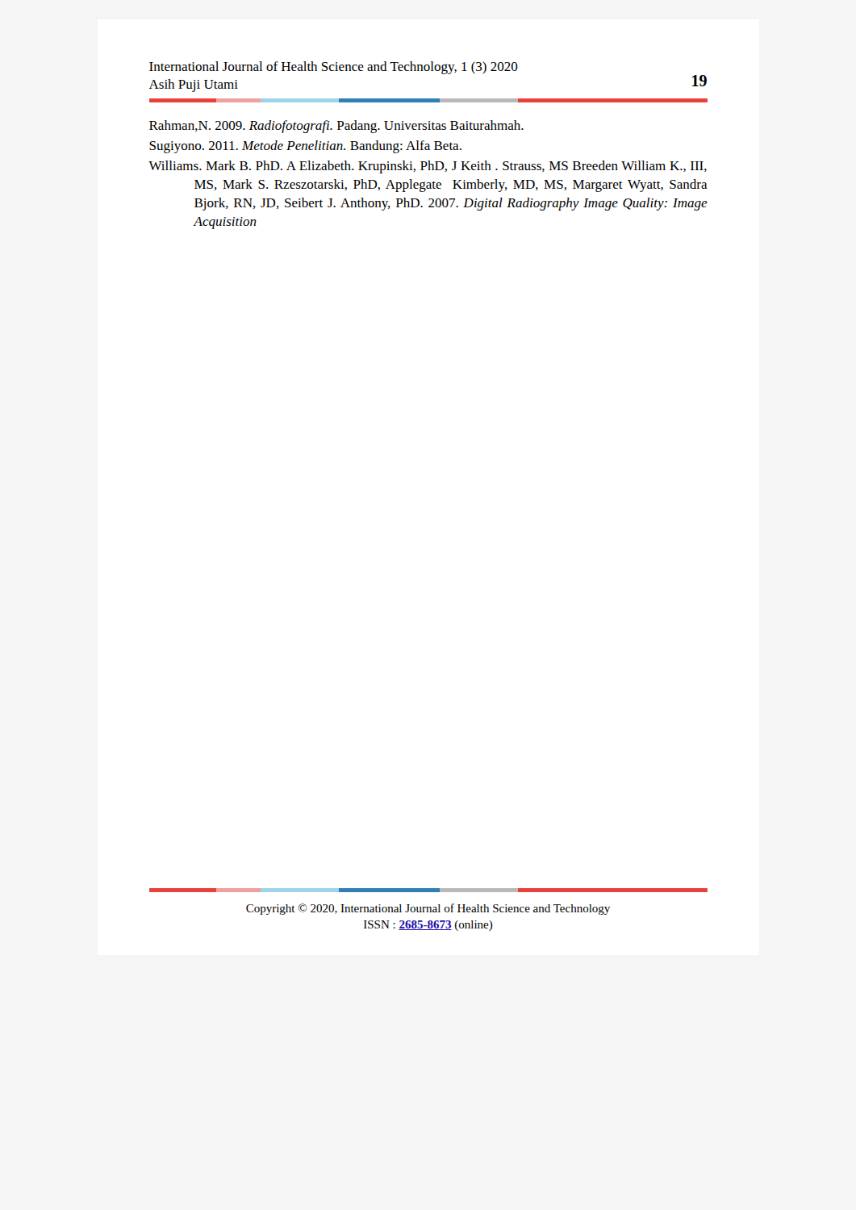International Journal of Health Science and Technology, 1 (3) 2020
Asih Puji Utami
19
Rahman,N. 2009. Radiofotografi. Padang. Universitas Baiturahmah.
Sugiyono. 2011. Metode Penelitian. Bandung: Alfa Beta.
Williams. Mark B. PhD. A Elizabeth. Krupinski, PhD, J Keith . Strauss, MS Breeden William K., III, MS, Mark S. Rzeszotarski, PhD, Applegate Kimberly, MD, MS, Margaret Wyatt, Sandra Bjork, RN, JD, Seibert J. Anthony, PhD. 2007. Digital Radiography Image Quality: Image Acquisition
Copyright © 2020, International Journal of Health Science and Technology
ISSN : 2685-8673 (online)